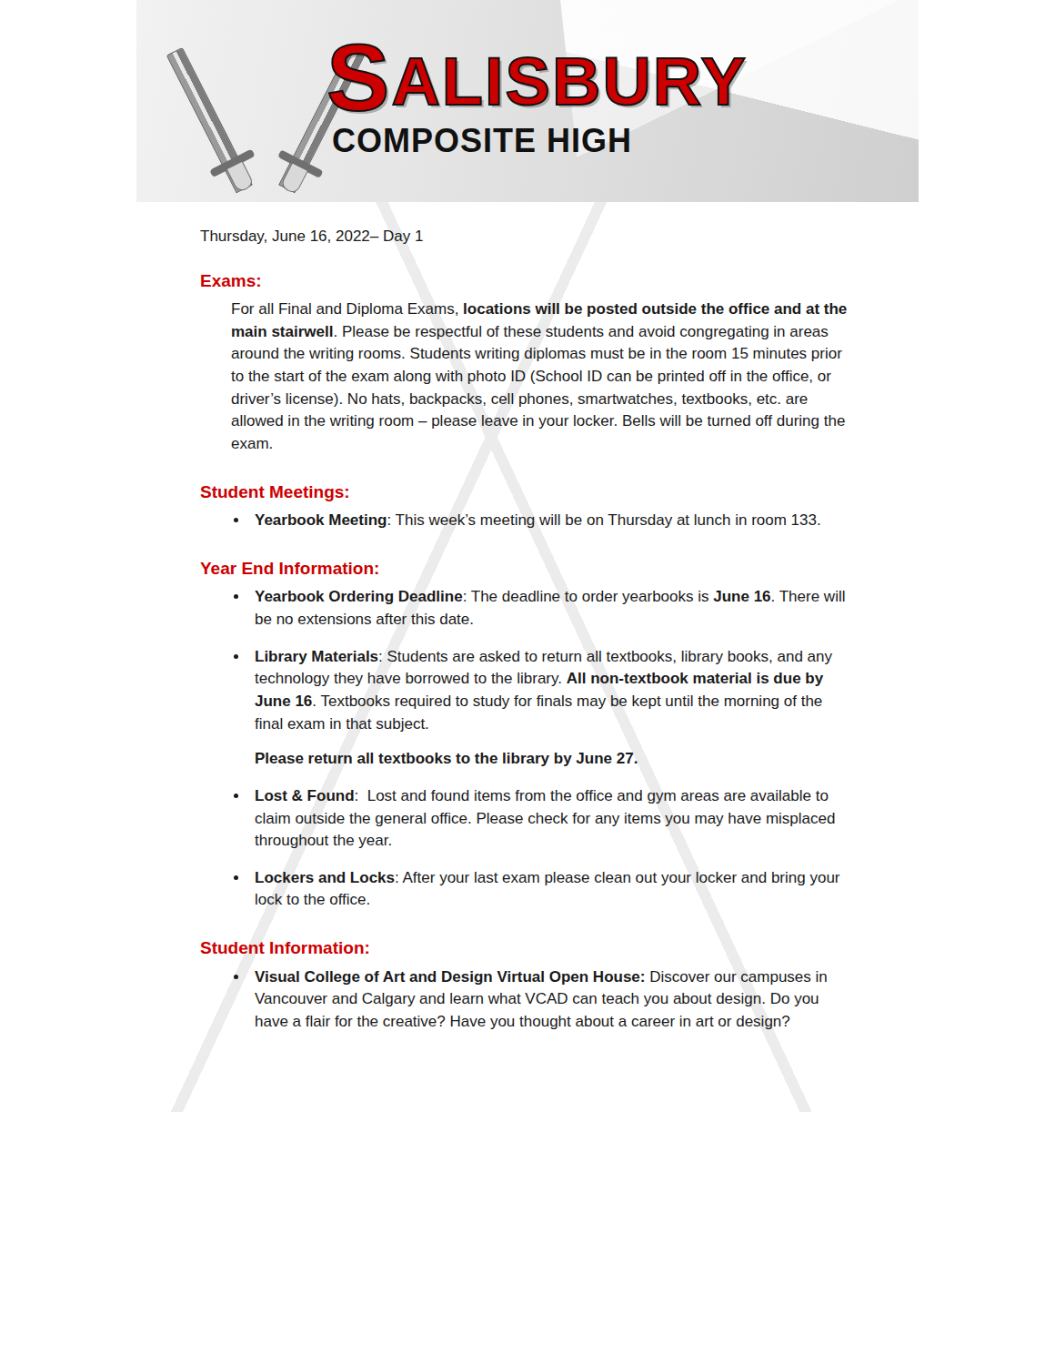SALISBURY
COMPOSITE HIGH
Thursday, June 16, 2022– Day 1
Exams:
For all Final and Diploma Exams, locations will be posted outside the office and at the main stairwell. Please be respectful of these students and avoid congregating in areas around the writing rooms. Students writing diplomas must be in the room 15 minutes prior to the start of the exam along with photo ID (School ID can be printed off in the office, or driver’s license). No hats, backpacks, cell phones, smartwatches, textbooks, etc. are allowed in the writing room – please leave in your locker. Bells will be turned off during the exam.
Student Meetings:
Yearbook Meeting: This week’s meeting will be on Thursday at lunch in room 133.
Year End Information:
Yearbook Ordering Deadline: The deadline to order yearbooks is June 16. There will be no extensions after this date.
Library Materials: Students are asked to return all textbooks, library books, and any technology they have borrowed to the library. All non-textbook material is due by June 16. Textbooks required to study for finals may be kept until the morning of the final exam in that subject.
Please return all textbooks to the library by June 27.
Lost & Found: Lost and found items from the office and gym areas are available to claim outside the general office. Please check for any items you may have misplaced throughout the year.
Lockers and Locks: After your last exam please clean out your locker and bring your lock to the office.
Student Information:
Visual College of Art and Design Virtual Open House: Discover our campuses in Vancouver and Calgary and learn what VCAD can teach you about design. Do you have a flair for the creative? Have you thought about a career in art or design?